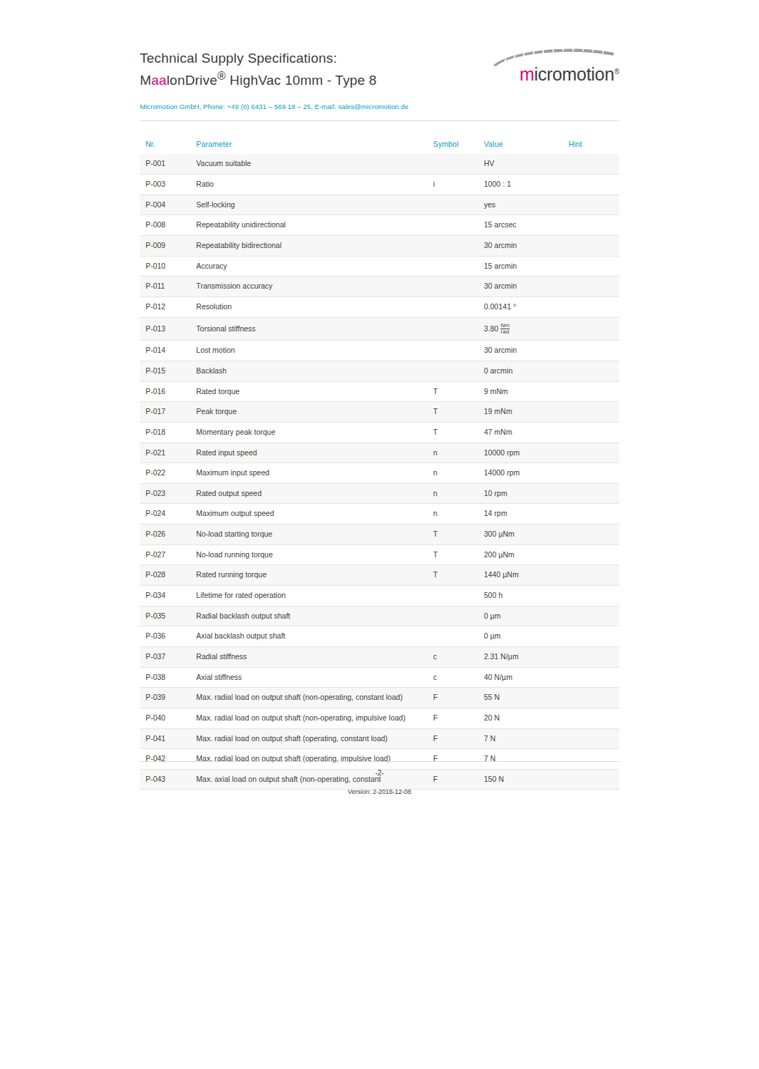Technical Supply Specifications:
MaalonDrive® HighVac 10mm - Type 8
Micromotion GmbH, Phone: +49 (0) 6431 – 569 18 – 25, E-mail: sales@micromotion.de
micromotion®
| Nr. | Parameter | Symbol | Value | Hint |
| --- | --- | --- | --- | --- |
| P-001 | Vacuum suitable | | HV | |
| P-003 | Ratio | i | 1000 : 1 | |
| P-004 | Self-locking | | yes | |
| P-008 | Repeatability unidirectional | | 15 arcsec | |
| P-009 | Repeatability bidirectional | | 30 arcmin | |
| P-010 | Accuracy | | 15 arcmin | |
| P-011 | Transmission accuracy | | 30 arcmin | |
| P-012 | Resolution | | 0.00141 ° | |
| P-013 | Torsional stiffness | | 3.80 Nm rad | |
| P-014 | Lost motion | | 30 arcmin | |
| P-015 | Backlash | | 0 arcmin | |
| P-016 | Rated torque | T | 9 mNm | |
| P-017 | Peak torque | T | 19 mNm | |
| P-018 | Momentary peak torque | T | 47 mNm | |
| P-021 | Rated input speed | n | 10000 rpm | |
| P-022 | Maximum input speed | n | 14000 rpm | |
| P-023 | Rated output speed | n | 10 rpm | |
| P-024 | Maximum output speed | n | 14 rpm | |
| P-026 | No-load starting torque | T | 300 µNm | |
| P-027 | No-load running torque | T | 200 µNm | |
| P-028 | Rated running torque | T | 1440 µNm | |
| P-034 | Lifetime for rated operation | | 500 h | |
| P-035 | Radial backlash output shaft | | 0 µm | |
| P-036 | Axial backlash output shaft | | 0 µm | |
| P-037 | Radial stiffness | c | 2.31 N/µm | |
| P-038 | Axial stiffness | c | 40 N/µm | |
| P-039 | Max. radial load on output shaft (non-operating, constant load) | F | 55 N | |
| P-040 | Max. radial load on output shaft (non-operating, impulsive load) | F | 20 N | |
| P-041 | Max. radial load on output shaft (operating, constant load) | F | 7 N | |
| P-042 | Max. radial load on output shaft (operating, impulsive load) | F | 7 N | |
| P-043 | Max. axial load on output shaft (non-operating, constant | F | 150 N | |
-2-
Version: 2-2016-12-08